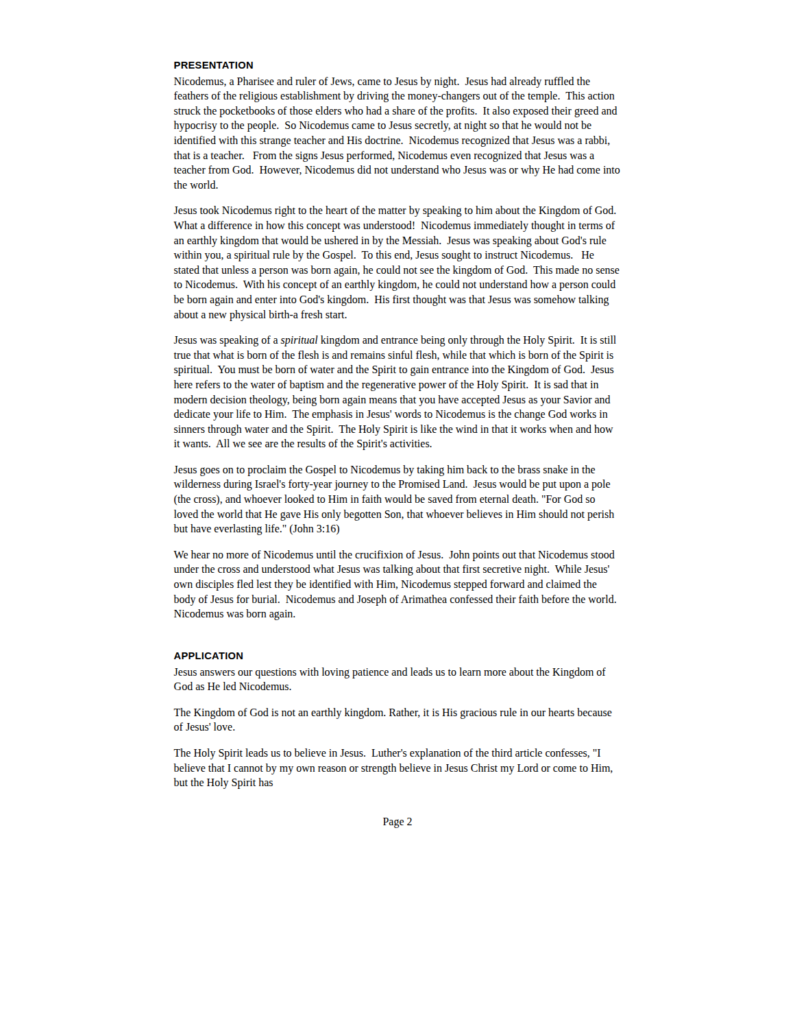PRESENTATION
Nicodemus, a Pharisee and ruler of Jews, came to Jesus by night. Jesus had already ruffled the feathers of the religious establishment by driving the money-changers out of the temple. This action struck the pocketbooks of those elders who had a share of the profits. It also exposed their greed and hypocrisy to the people. So Nicodemus came to Jesus secretly, at night so that he would not be identified with this strange teacher and His doctrine. Nicodemus recognized that Jesus was a rabbi, that is a teacher. From the signs Jesus performed, Nicodemus even recognized that Jesus was a teacher from God. However, Nicodemus did not understand who Jesus was or why He had come into the world.
Jesus took Nicodemus right to the heart of the matter by speaking to him about the Kingdom of God. What a difference in how this concept was understood! Nicodemus immediately thought in terms of an earthly kingdom that would be ushered in by the Messiah. Jesus was speaking about God's rule within you, a spiritual rule by the Gospel. To this end, Jesus sought to instruct Nicodemus. He stated that unless a person was born again, he could not see the kingdom of God. This made no sense to Nicodemus. With his concept of an earthly kingdom, he could not understand how a person could be born again and enter into God's kingdom. His first thought was that Jesus was somehow talking about a new physical birth-a fresh start.
Jesus was speaking of a spiritual kingdom and entrance being only through the Holy Spirit. It is still true that what is born of the flesh is and remains sinful flesh, while that which is born of the Spirit is spiritual. You must be born of water and the Spirit to gain entrance into the Kingdom of God. Jesus here refers to the water of baptism and the regenerative power of the Holy Spirit. It is sad that in modern decision theology, being born again means that you have accepted Jesus as your Savior and dedicate your life to Him. The emphasis in Jesus' words to Nicodemus is the change God works in sinners through water and the Spirit. The Holy Spirit is like the wind in that it works when and how it wants. All we see are the results of the Spirit's activities.
Jesus goes on to proclaim the Gospel to Nicodemus by taking him back to the brass snake in the wilderness during Israel's forty-year journey to the Promised Land. Jesus would be put upon a pole (the cross), and whoever looked to Him in faith would be saved from eternal death. "For God so loved the world that He gave His only begotten Son, that whoever believes in Him should not perish but have everlasting life." (John 3:16)
We hear no more of Nicodemus until the crucifixion of Jesus. John points out that Nicodemus stood under the cross and understood what Jesus was talking about that first secretive night. While Jesus' own disciples fled lest they be identified with Him, Nicodemus stepped forward and claimed the body of Jesus for burial. Nicodemus and Joseph of Arimathea confessed their faith before the world. Nicodemus was born again.
APPLICATION
Jesus answers our questions with loving patience and leads us to learn more about the Kingdom of God as He led Nicodemus.
The Kingdom of God is not an earthly kingdom. Rather, it is His gracious rule in our hearts because of Jesus' love.
The Holy Spirit leads us to believe in Jesus. Luther's explanation of the third article confesses, "I believe that I cannot by my own reason or strength believe in Jesus Christ my Lord or come to Him, but the Holy Spirit has
Page 2